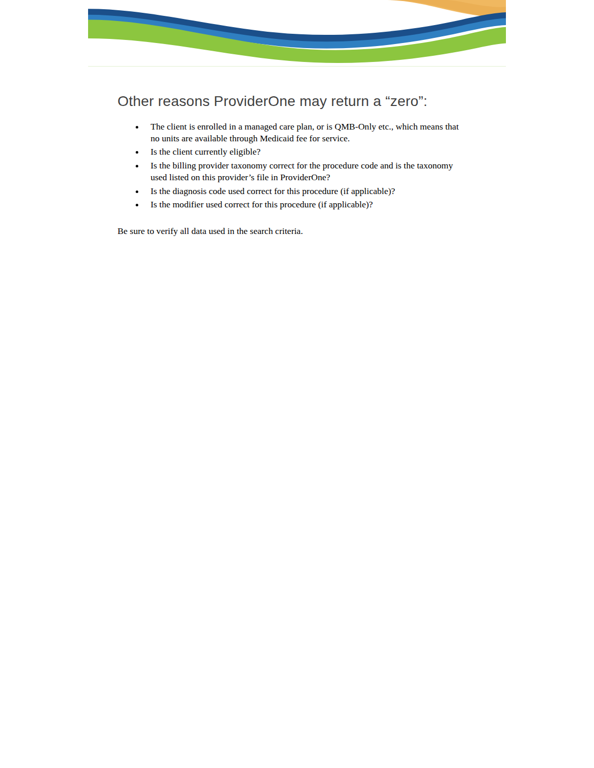Other reasons ProviderOne may return a “zero”:
The client is enrolled in a managed care plan, or is QMB-Only etc., which means that no units are available through Medicaid fee for service.
Is the client currently eligible?
Is the billing provider taxonomy correct for the procedure code and is the taxonomy used listed on this provider’s file in ProviderOne?
Is the diagnosis code used correct for this procedure (if applicable)?
Is the modifier used correct for this procedure (if applicable)?
Be sure to verify all data used in the search criteria.